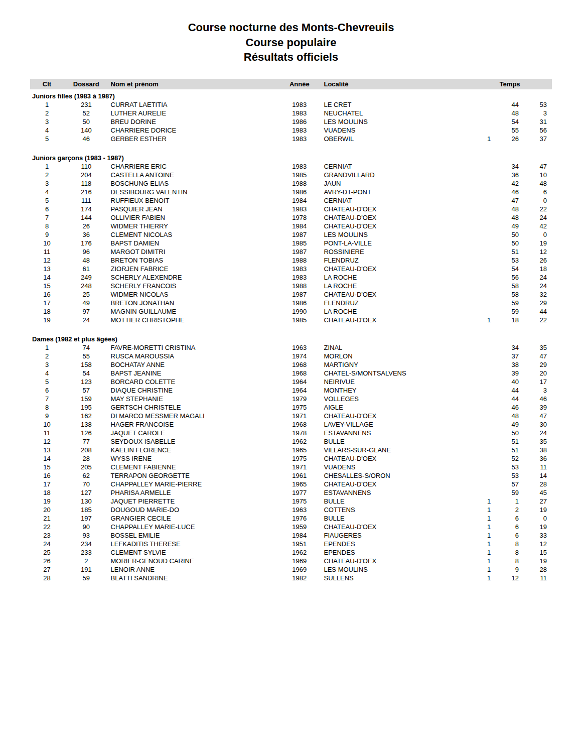Course nocturne des Monts-Chevreuils
Course populaire
Résultats officiels
| Clt | Dossard | Nom et prénom | Année | Localité | Temps |
| --- | --- | --- | --- | --- | --- |
| Juniors filles (1983 à 1987) |
| 1 | 231 | CURRAT LAETITIA | 1983 | LE CRET | | 44 | 53 |
| 2 | 52 | LUTHER AURELIE | 1983 | NEUCHATEL | | 48 | 3 |
| 3 | 50 | BREU DORINE | 1986 | LES MOULINS | | 54 | 31 |
| 4 | 140 | CHARRIERE DORICE | 1983 | VUADENS | | 55 | 56 |
| 5 | 46 | GERBER ESTHER | 1983 | OBERWIL | 1 | 26 | 37 |
| Juniors garçons (1983 - 1987) |
| 1 | 110 | CHARRIERE ERIC | 1983 | CERNIAT | | 34 | 47 |
| 2 | 204 | CASTELLA ANTOINE | 1985 | GRANDVILLARD | | 36 | 10 |
| 3 | 118 | BOSCHUNG ELIAS | 1988 | JAUN | | 42 | 48 |
| 4 | 216 | DESSIBOURG VALENTIN | 1986 | AVRY-DT-PONT | | 46 | 6 |
| 5 | 111 | RUFFIEUX BENOIT | 1984 | CERNIAT | | 47 | 0 |
| 6 | 174 | PASQUIER JEAN | 1983 | CHATEAU-D'OEX | | 48 | 22 |
| 7 | 144 | OLLIVIER FABIEN | 1978 | CHATEAU-D'OEX | | 48 | 24 |
| 8 | 26 | WIDMER THIERRY | 1984 | CHATEAU-D'OEX | | 49 | 42 |
| 9 | 36 | CLEMENT NICOLAS | 1987 | LES MOULINS | | 50 | 0 |
| 10 | 176 | BAPST DAMIEN | 1985 | PONT-LA-VILLE | | 50 | 19 |
| 11 | 96 | MARGOT DIMITRI | 1987 | ROSSINIERE | | 51 | 12 |
| 12 | 48 | BRETON TOBIAS | 1988 | FLENDRUZ | | 53 | 26 |
| 13 | 61 | ZIORJEN FABRICE | 1983 | CHATEAU-D'OEX | | 54 | 18 |
| 14 | 249 | SCHERLY ALEXENDRE | 1983 | LA ROCHE | | 56 | 24 |
| 15 | 248 | SCHERLY FRANCOIS | 1988 | LA ROCHE | | 58 | 24 |
| 16 | 25 | WIDMER NICOLAS | 1987 | CHATEAU-D'OEX | | 58 | 32 |
| 17 | 49 | BRETON JONATHAN | 1986 | FLENDRUZ | | 59 | 29 |
| 18 | 97 | MAGNIN GUILLAUME | 1990 | LA ROCHE | | 59 | 44 |
| 19 | 24 | MOTTIER CHRISTOPHE | 1985 | CHATEAU-D'OEX | 1 | 18 | 22 |
| Dames (1982 et plus âgées) |
| 1 | 74 | FAVRE-MORETTI CRISTINA | 1963 | ZINAL | | 34 | 35 |
| 2 | 55 | RUSCA MAROUSSIA | 1974 | MORLON | | 37 | 47 |
| 3 | 158 | BOCHATAY ANNE | 1968 | MARTIGNY | | 38 | 29 |
| 4 | 54 | BAPST JEANINE | 1968 | CHATEL-S/MONTSALVENS | | 39 | 20 |
| 5 | 123 | BORCARD COLETTE | 1964 | NEIRIVUE | | 40 | 17 |
| 6 | 57 | DIAQUE CHRISTINE | 1964 | MONTHEY | | 44 | 3 |
| 7 | 159 | MAY STEPHANIE | 1979 | VOLLEGES | | 44 | 46 |
| 8 | 195 | GERTSCH CHRISTELE | 1975 | AIGLE | | 46 | 39 |
| 9 | 162 | DI MARCO MESSMER MAGALI | 1971 | CHATEAU-D'OEX | | 48 | 47 |
| 10 | 138 | HAGER FRANCOISE | 1968 | LAVEY-VILLAGE | | 49 | 30 |
| 11 | 126 | JAQUET CAROLE | 1978 | ESTAVANNENS | | 50 | 24 |
| 12 | 77 | SEYDOUX ISABELLE | 1962 | BULLE | | 51 | 35 |
| 13 | 208 | KAELIN FLORENCE | 1965 | VILLARS-SUR-GLANE | | 51 | 38 |
| 14 | 28 | WYSS IRENE | 1975 | CHATEAU-D'OEX | | 52 | 36 |
| 15 | 205 | CLEMENT FABIENNE | 1971 | VUADENS | | 53 | 11 |
| 16 | 62 | TERRAPON GEORGETTE | 1961 | CHESALLES-S/ORON | | 53 | 14 |
| 17 | 70 | CHAPPALLEY MARIE-PIERRE | 1965 | CHATEAU-D'OEX | | 57 | 28 |
| 18 | 127 | PHARISA ARMELLE | 1977 | ESTAVANNENS | | 59 | 45 |
| 19 | 130 | JAQUET PIERRETTE | 1975 | BULLE | 1 | 1 | 27 |
| 20 | 185 | DOUGOUD MARIE-DO | 1963 | COTTENS | 1 | 2 | 19 |
| 21 | 197 | GRANGIER CECILE | 1976 | BULLE | 1 | 6 | 0 |
| 22 | 90 | CHAPPALLEY MARIE-LUCE | 1959 | CHATEAU-D'OEX | 1 | 6 | 19 |
| 23 | 93 | BOSSEL EMILIE | 1984 | FIAUGERES | 1 | 6 | 33 |
| 24 | 234 | LEFKADITIS THERESE | 1951 | EPENDES | 1 | 8 | 12 |
| 25 | 233 | CLEMENT SYLVIE | 1962 | EPENDES | 1 | 8 | 15 |
| 26 | 2 | MORIER-GENOUD CARINE | 1969 | CHATEAU-D'OEX | 1 | 8 | 19 |
| 27 | 191 | LENOIR ANNE | 1969 | LES MOULINS | 1 | 9 | 28 |
| 28 | 59 | BLATTI SANDRINE | 1982 | SULLENS | 1 | 12 | 11 |